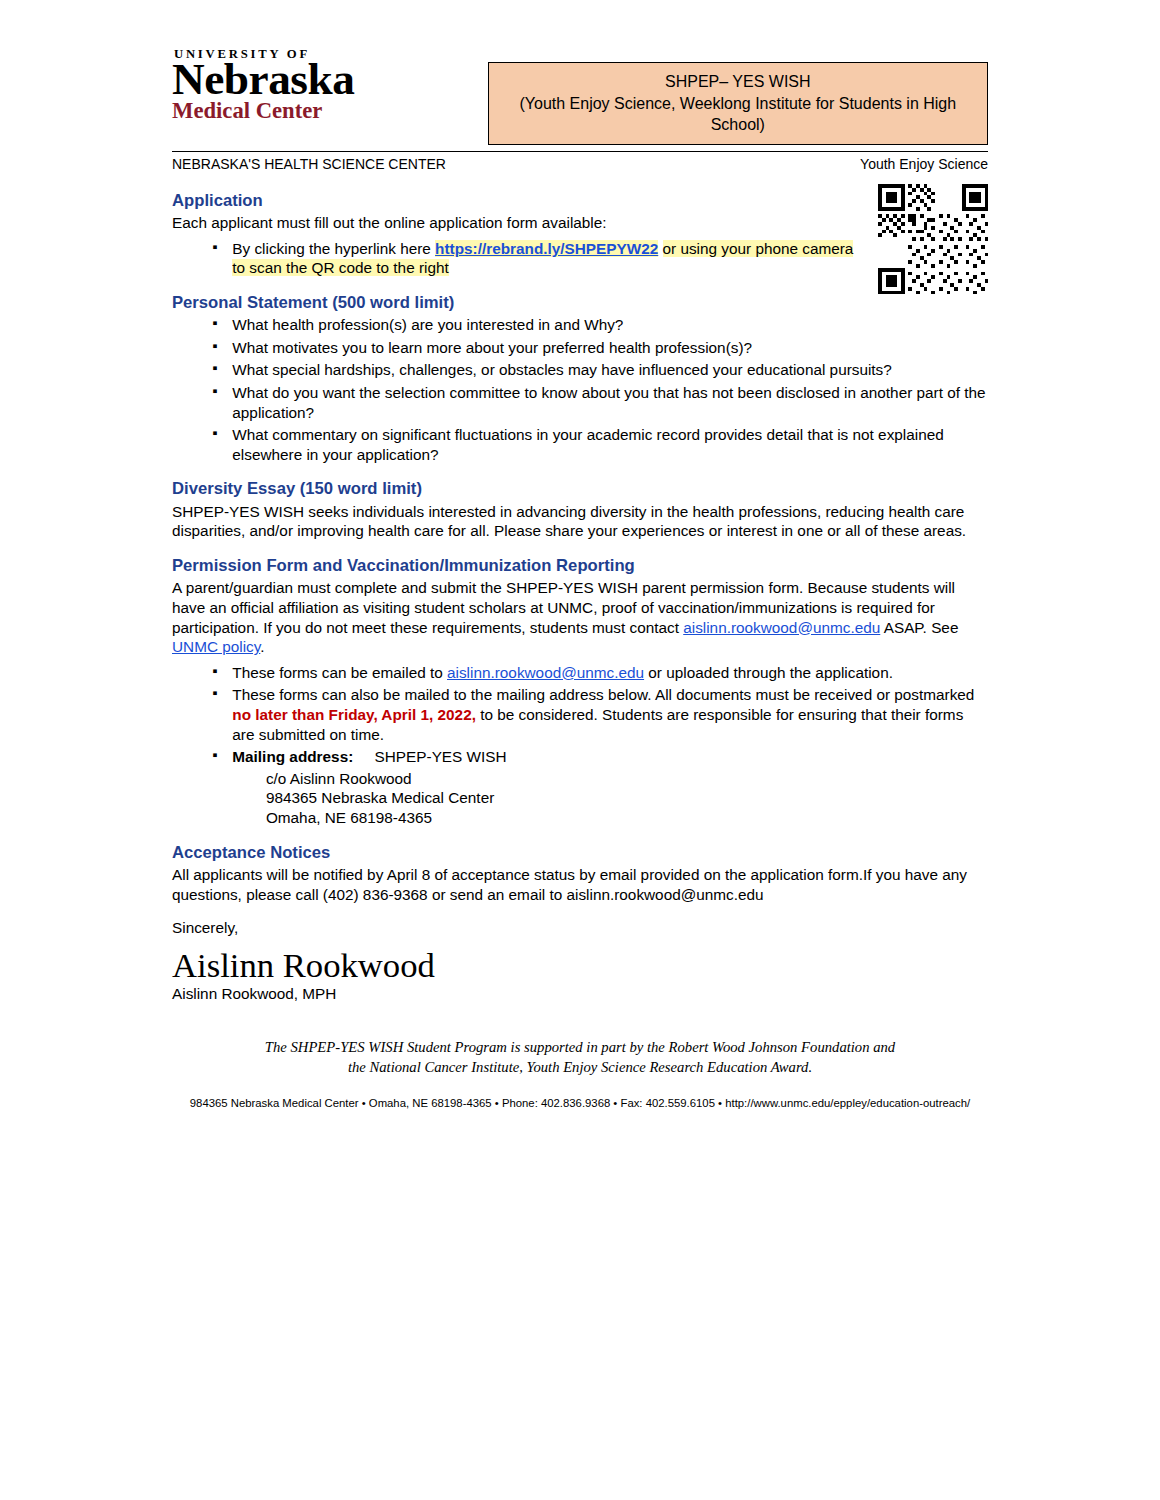UNIVERSITY OF
Nebraska
Medical Center
SHPEP– YES WISH
(Youth Enjoy Science, Weeklong Institute for Students in High School)
NEBRASKA'S HEALTH SCIENCE CENTER Youth Enjoy Science
Application
Each applicant must fill out the online application form available:
By clicking the hyperlink here https://rebrand.ly/SHPEPYW22 or using your phone camera to scan the QR code to the right
Personal Statement (500 word limit)
What health profession(s) are you interested in and Why?
What motivates you to learn more about your preferred health profession(s)?
What special hardships, challenges, or obstacles may have influenced your educational pursuits?
What do you want the selection committee to know about you that has not been disclosed in another part of the application?
What commentary on significant fluctuations in your academic record provides detail that is not explained elsewhere in your application?
Diversity Essay (150 word limit)
SHPEP-YES WISH seeks individuals interested in advancing diversity in the health professions, reducing health care disparities, and/or improving health care for all. Please share your experiences or interest in one or all of these areas.
Permission Form and Vaccination/Immunization Reporting
A parent/guardian must complete and submit the SHPEP-YES WISH parent permission form. Because students will have an official affiliation as visiting student scholars at UNMC, proof of vaccination/immunizations is required for participation. If you do not meet these requirements, students must contact aislinn.rookwood@unmc.edu ASAP. See UNMC policy.
These forms can be emailed to aislinn.rookwood@unmc.edu or uploaded through the application.
These forms can also be mailed to the mailing address below. All documents must be received or postmarked no later than Friday, April 1, 2022, to be considered. Students are responsible for ensuring that their forms are submitted on time.
Mailing address: SHPEP-YES WISH
c/o Aislinn Rookwood
984365 Nebraska Medical Center
Omaha, NE 68198-4365
Acceptance Notices
All applicants will be notified by April 8 of acceptance status by email provided on the application form.If you have any questions, please call (402) 836-9368 or send an email to aislinn.rookwood@unmc.edu
Sincerely,
Aislinn Rookwood
Aislinn Rookwood, MPH
The SHPEP-YES WISH Student Program is supported in part by the Robert Wood Johnson Foundation and
the National Cancer Institute, Youth Enjoy Science Research Education Award.
984365 Nebraska Medical Center • Omaha, NE 68198-4365 • Phone: 402.836.9368 • Fax: 402.559.6105 • http://www.unmc.edu/eppley/education-outreach/